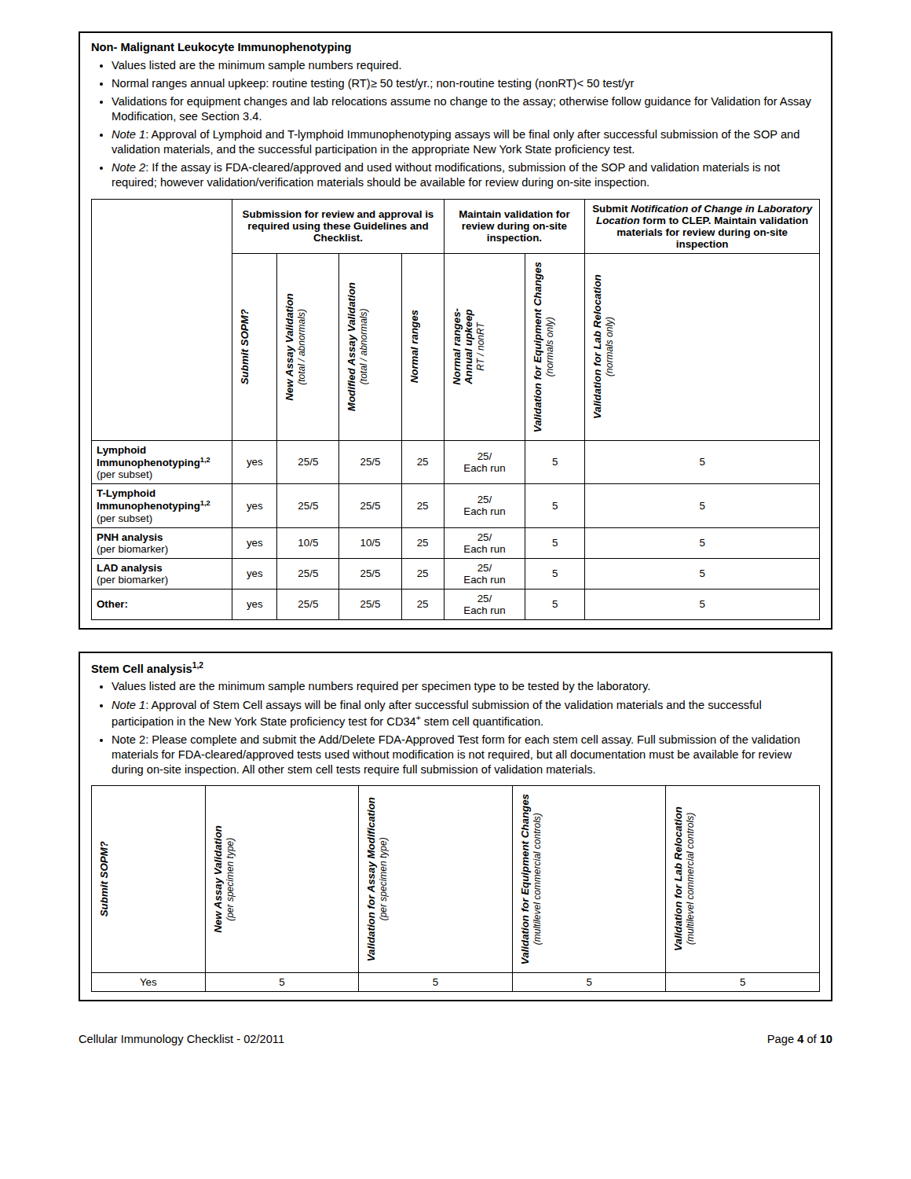Non- Malignant Leukocyte Immunophenotyping
Values listed are the minimum sample numbers required.
Normal ranges annual upkeep: routine testing (RT)≥ 50 test/yr.; non-routine testing (nonRT)< 50 test/yr
Validations for equipment changes and lab relocations assume no change to the assay; otherwise follow guidance for Validation for Assay Modification, see Section 3.4.
Note 1: Approval of Lymphoid and T-lymphoid Immunophenotyping assays will be final only after successful submission of the SOP and validation materials, and the successful participation in the appropriate New York State proficiency test.
Note 2: If the assay is FDA-cleared/approved and used without modifications, submission of the SOP and validation materials is not required; however validation/verification materials should be available for review during on-site inspection.
| | Submission for review and approval is required using these Guidelines and Checklist. | Maintain validation for review during on-site inspection. | Submit Notification of Change in Laboratory Location form to CLEP. Maintain validation materials for review during on-site inspection |
| --- | --- | --- | --- |
| Submit SOPM? | New Assay Validation (total / abnormals) | Modified Assay Validation (total / abnormals) | Normal ranges | Normal ranges- Annual upkeep RT / nonRT | Validation for Equipment Changes (normals only) | Validation for Lab Relocation (normals only) |
| Lymphoid Immunophenotyping 1,2 (per subset) | yes | 25/5 | 25/5 | 25 | 25/ Each run | 5 | 5 |
| T-Lymphoid Immunophenotyping 1,2 (per subset) | yes | 25/5 | 25/5 | 25 | 25/ Each run | 5 | 5 |
| PNH analysis (per biomarker) | yes | 10/5 | 10/5 | 25 | 25/ Each run | 5 | 5 |
| LAD analysis (per biomarker) | yes | 25/5 | 25/5 | 25 | 25/ Each run | 5 | 5 |
| Other: | yes | 25/5 | 25/5 | 25 | 25/ Each run | 5 | 5 |
Stem Cell analysis1,2
Values listed are the minimum sample numbers required per specimen type to be tested by the laboratory.
Note 1: Approval of Stem Cell assays will be final only after successful submission of the validation materials and the successful participation in the New York State proficiency test for CD34+ stem cell quantification.
Note 2: Please complete and submit the Add/Delete FDA-Approved Test form for each stem cell assay. Full submission of the validation materials for FDA-cleared/approved tests used without modification is not required, but all documentation must be available for review during on-site inspection. All other stem cell tests require full submission of validation materials.
| Submit SOPM? | New Assay Validation (per specimen type) | Validation for Assay Modification (per specimen type) | Validation for Equipment Changes (multilevel commercial controls) | Validation for Lab Relocation (multilevel commercial controls) |
| --- | --- | --- | --- | --- |
| Yes | 5 | 5 | 5 | 5 |
Cellular Immunology Checklist - 02/2011
Page 4 of 10